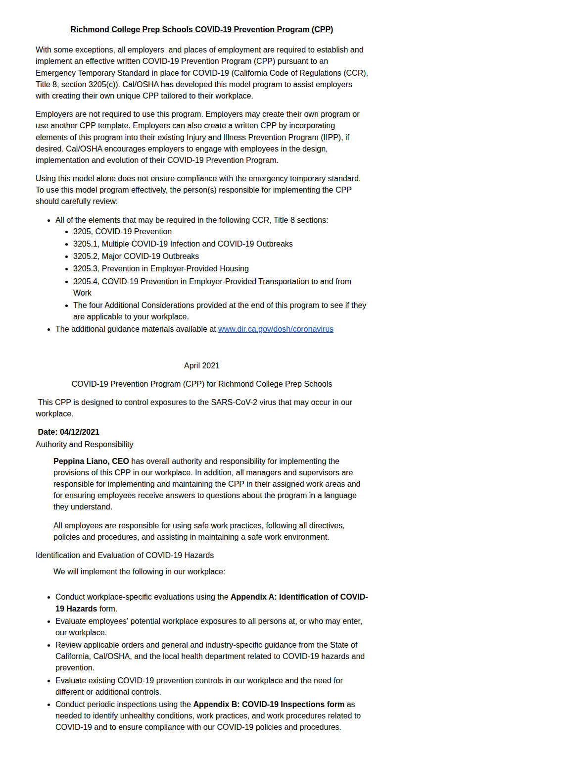Richmond College Prep Schools COVID-19 Prevention Program (CPP)
With some exceptions, all employers and places of employment are required to establish and implement an effective written COVID-19 Prevention Program (CPP) pursuant to an Emergency Temporary Standard in place for COVID-19 (California Code of Regulations (CCR), Title 8, section 3205(c)). Cal/OSHA has developed this model program to assist employers with creating their own unique CPP tailored to their workplace.
Employers are not required to use this program. Employers may create their own program or use another CPP template. Employers can also create a written CPP by incorporating elements of this program into their existing Injury and Illness Prevention Program (IIPP), if desired. Cal/OSHA encourages employers to engage with employees in the design, implementation and evolution of their COVID-19 Prevention Program.
Using this model alone does not ensure compliance with the emergency temporary standard. To use this model program effectively, the person(s) responsible for implementing the CPP should carefully review:
All of the elements that may be required in the following CCR, Title 8 sections:
3205, COVID-19 Prevention
3205.1, Multiple COVID-19 Infection and COVID-19 Outbreaks
3205.2, Major COVID-19 Outbreaks
3205.3, Prevention in Employer-Provided Housing
3205.4, COVID-19 Prevention in Employer-Provided Transportation to and from Work
The four Additional Considerations provided at the end of this program to see if they are applicable to your workplace.
The additional guidance materials available at www.dir.ca.gov/dosh/coronavirus
April 2021
COVID-19 Prevention Program (CPP) for Richmond College Prep Schools
This CPP is designed to control exposures to the SARS-CoV-2 virus that may occur in our workplace.
Date: 04/12/2021
Authority and Responsibility
Peppina Liano, CEO has overall authority and responsibility for implementing the provisions of this CPP in our workplace. In addition, all managers and supervisors are responsible for implementing and maintaining the CPP in their assigned work areas and for ensuring employees receive answers to questions about the program in a language they understand.
All employees are responsible for using safe work practices, following all directives, policies and procedures, and assisting in maintaining a safe work environment.
Identification and Evaluation of COVID-19 Hazards
We will implement the following in our workplace:
Conduct workplace-specific evaluations using the Appendix A: Identification of COVID-19 Hazards form.
Evaluate employees' potential workplace exposures to all persons at, or who may enter, our workplace.
Review applicable orders and general and industry-specific guidance from the State of California, Cal/OSHA, and the local health department related to COVID-19 hazards and prevention.
Evaluate existing COVID-19 prevention controls in our workplace and the need for different or additional controls.
Conduct periodic inspections using the Appendix B: COVID-19 Inspections form as needed to identify unhealthy conditions, work practices, and work procedures related to COVID-19 and to ensure compliance with our COVID-19 policies and procedures.